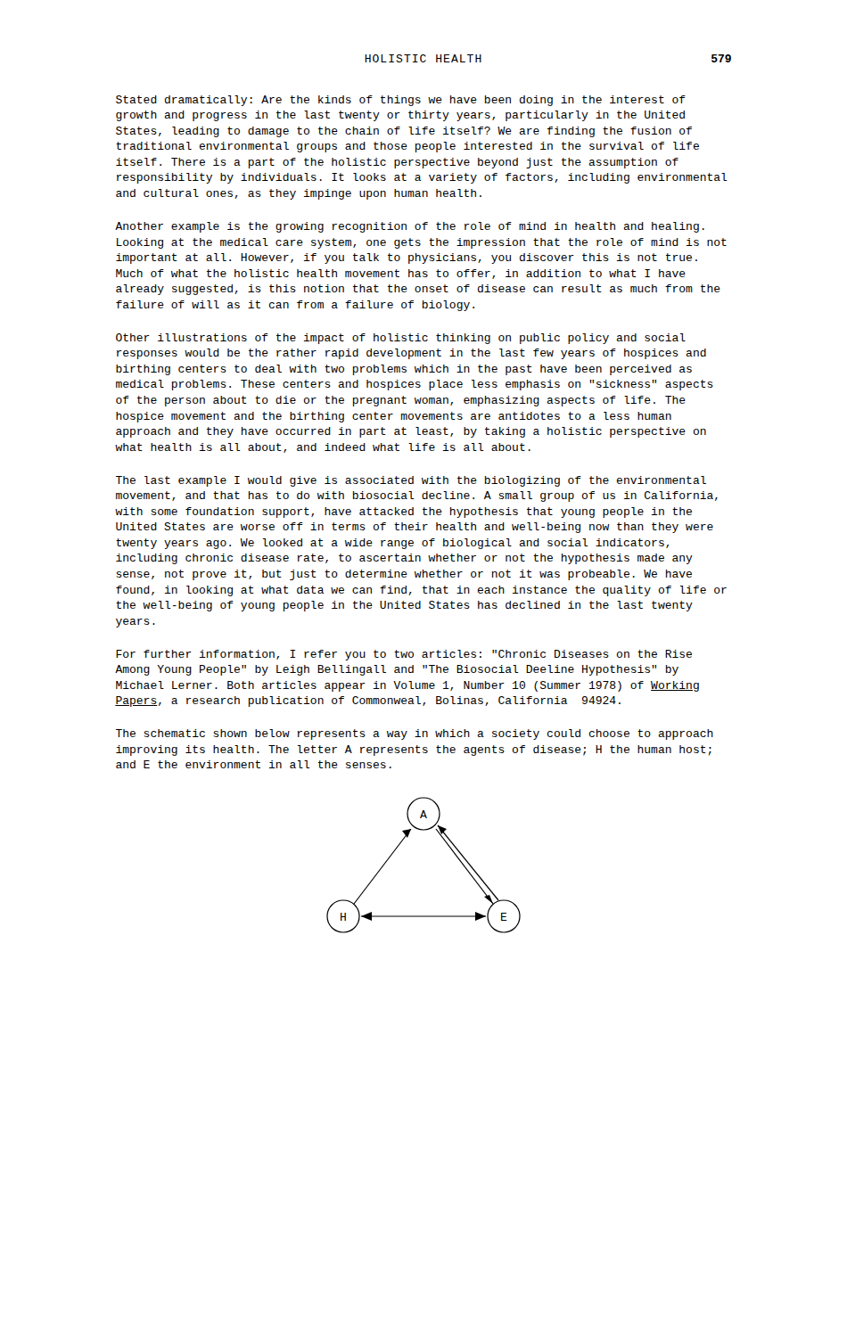HOLISTIC HEALTH
579
Stated dramatically: Are the kinds of things we have been doing in the interest of growth and progress in the last twenty or thirty years, particularly in the United States, leading to damage to the chain of life itself? We are finding the fusion of traditional environmental groups and those people interested in the survival of life itself. There is a part of the holistic perspective beyond just the assumption of responsibility by individuals. It looks at a variety of factors, including environmental and cultural ones, as they impinge upon human health.
Another example is the growing recognition of the role of mind in health and healing. Looking at the medical care system, one gets the impression that the role of mind is not important at all. However, if you talk to physicians, you discover this is not true. Much of what the holistic health movement has to offer, in addition to what I have already suggested, is this notion that the onset of disease can result as much from the failure of will as it can from a failure of biology.
Other illustrations of the impact of holistic thinking on public policy and social responses would be the rather rapid development in the last few years of hospices and birthing centers to deal with two problems which in the past have been perceived as medical problems. These centers and hospices place less emphasis on "sickness" aspects of the person about to die or the pregnant woman, emphasizing aspects of life. The hospice movement and the birthing center movements are antidotes to a less human approach and they have occurred in part at least, by taking a holistic perspective on what health is all about, and indeed what life is all about.
The last example I would give is associated with the biologizing of the environmental movement, and that has to do with biosocial decline. A small group of us in California, with some foundation support, have attacked the hypothesis that young people in the United States are worse off in terms of their health and well-being now than they were twenty years ago. We looked at a wide range of biological and social indicators, including chronic disease rate, to ascertain whether or not the hypothesis made any sense, not prove it, but just to determine whether or not it was probeable. We have found, in looking at what data we can find, that in each instance the quality of life or the well-being of young people in the United States has declined in the last twenty years.
For further information, I refer you to two articles: "Chronic Diseases on the Rise Among Young People" by Leigh Bellingall and "The Biosocial Deeline Hypothesis" by Michael Lerner. Both articles appear in Volume 1, Number 10 (Summer 1978) of Working Papers, a research publication of Commonweal, Bolinas, California 94924.
The schematic shown below represents a way in which a society could choose to approach improving its health. The letter A represents the agents of disease; H the human host; and E the environment in all the senses.
A H E